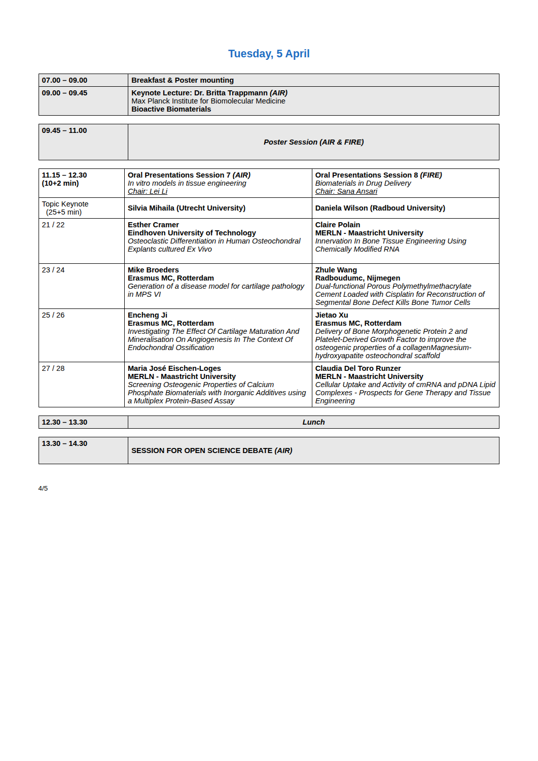Tuesday, 5 April
| 07.00 – 09.00 | Breakfast & Poster mounting |
| 09.00 – 09.45 | Keynote Lecture: Dr. Britta Trappmann (AIR) Max Planck Institute for Biomolecular Medicine Bioactive Biomaterials |
| 09.45 – 11.00 | Poster Session (AIR & FIRE) |
| 11.15 – 12.30 (10+2 min) | Oral Presentations Session 7 (AIR) In vitro models in tissue engineering Chair: Lei Li | Oral Presentations Session 8 (FIRE) Biomaterials in Drug Delivery Chair: Sana Ansari |
| Topic Keynote (25+5 min) | Silvia Mihaila (Utrecht University) | Daniela Wilson (Radboud University) |
| 21 / 22 | Esther Cramer Eindhoven University of Technology Osteoclastic Differentiation in Human Osteochondral Explants cultured Ex Vivo | Claire Polain MERLN - Maastricht University Innervation In Bone Tissue Engineering Using Chemically Modified RNA |
| 23 / 24 | Mike Broeders Erasmus MC, Rotterdam Generation of a disease model for cartilage pathology in MPS VI | Zhule Wang Radboudumc, Nijmegen Dual-functional Porous Polymethylmethacrylate Cement Loaded with Cisplatin for Reconstruction of Segmental Bone Defect Kills Bone Tumor Cells |
| 25 / 26 | Encheng Ji Erasmus MC, Rotterdam Investigating The Effect Of Cartilage Maturation And Mineralisation On Angiogenesis In The Context Of Endochondral Ossification | Jietao Xu Erasmus MC, Rotterdam Delivery of Bone Morphogenetic Protein 2 and Platelet-Derived Growth Factor to improve the osteogenic properties of a collagenMagnesium-hydroxyapatite osteochondral scaffold |
| 27 / 28 | Maria José Eischen-Loges MERLN - Maastricht University Screening Osteogenic Properties of Calcium Phosphate Biomaterials with Inorganic Additives using a Multiplex Protein-Based Assay | Claudia Del Toro Runzer MERLN - Maastricht University Cellular Uptake and Activity of cmRNA and pDNA Lipid Complexes - Prospects for Gene Therapy and Tissue Engineering |
| 12.30 – 13.30 | Lunch |
| 13.30 – 14.30 | SESSION FOR OPEN SCIENCE DEBATE (AIR) |
4/5